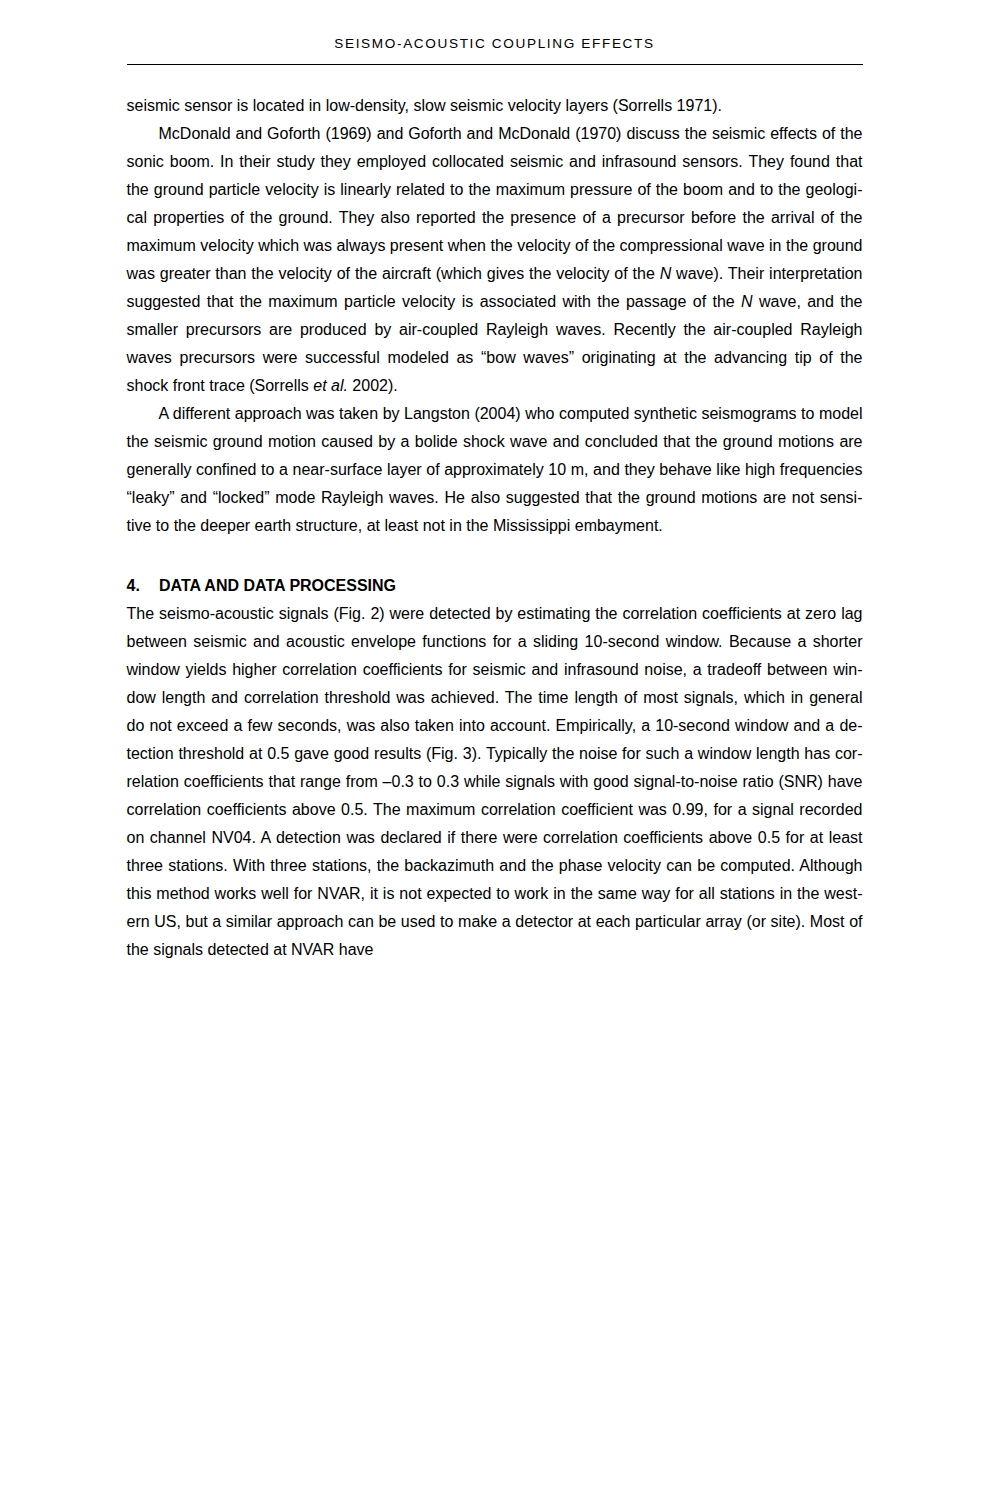SEISMO-ACOUSTIC COUPLING EFFECTS
seismic sensor is located in low-density, slow seismic velocity layers (Sorrells 1971).
McDonald and Goforth (1969) and Goforth and McDonald (1970) discuss the seismic effects of the sonic boom. In their study they employed collocated seismic and infrasound sensors. They found that the ground particle velocity is linearly related to the maximum pressure of the boom and to the geological properties of the ground. They also reported the presence of a precursor before the arrival of the maximum velocity which was always present when the velocity of the compressional wave in the ground was greater than the velocity of the aircraft (which gives the velocity of the N wave). Their interpretation suggested that the maximum particle velocity is associated with the passage of the N wave, and the smaller precursors are produced by air-coupled Rayleigh waves. Recently the air-coupled Rayleigh waves precursors were successful modeled as “bow waves” originating at the advancing tip of the shock front trace (Sorrells et al. 2002).
A different approach was taken by Langston (2004) who computed synthetic seismograms to model the seismic ground motion caused by a bolide shock wave and concluded that the ground motions are generally confined to a near-surface layer of approximately 10 m, and they behave like high frequencies “leaky” and “locked” mode Rayleigh waves. He also suggested that the ground motions are not sensitive to the deeper earth structure, at least not in the Mississippi embayment.
4. DATA AND DATA PROCESSING
The seismo-acoustic signals (Fig. 2) were detected by estimating the correlation coefficients at zero lag between seismic and acoustic envelope functions for a sliding 10-second window. Because a shorter window yields higher correlation coefficients for seismic and infrasound noise, a tradeoff between window length and correlation threshold was achieved. The time length of most signals, which in general do not exceed a few seconds, was also taken into account. Empirically, a 10-second window and a detection threshold at 0.5 gave good results (Fig. 3). Typically the noise for such a window length has correlation coefficients that range from –0.3 to 0.3 while signals with good signal-to-noise ratio (SNR) have correlation coefficients above 0.5. The maximum correlation coefficient was 0.99, for a signal recorded on channel NV04. A detection was declared if there were correlation coefficients above 0.5 for at least three stations. With three stations, the backazimuth and the phase velocity can be computed. Although this method works well for NVAR, it is not expected to work in the same way for all stations in the western US, but a similar approach can be used to make a detector at each particular array (or site). Most of the signals detected at NVAR have